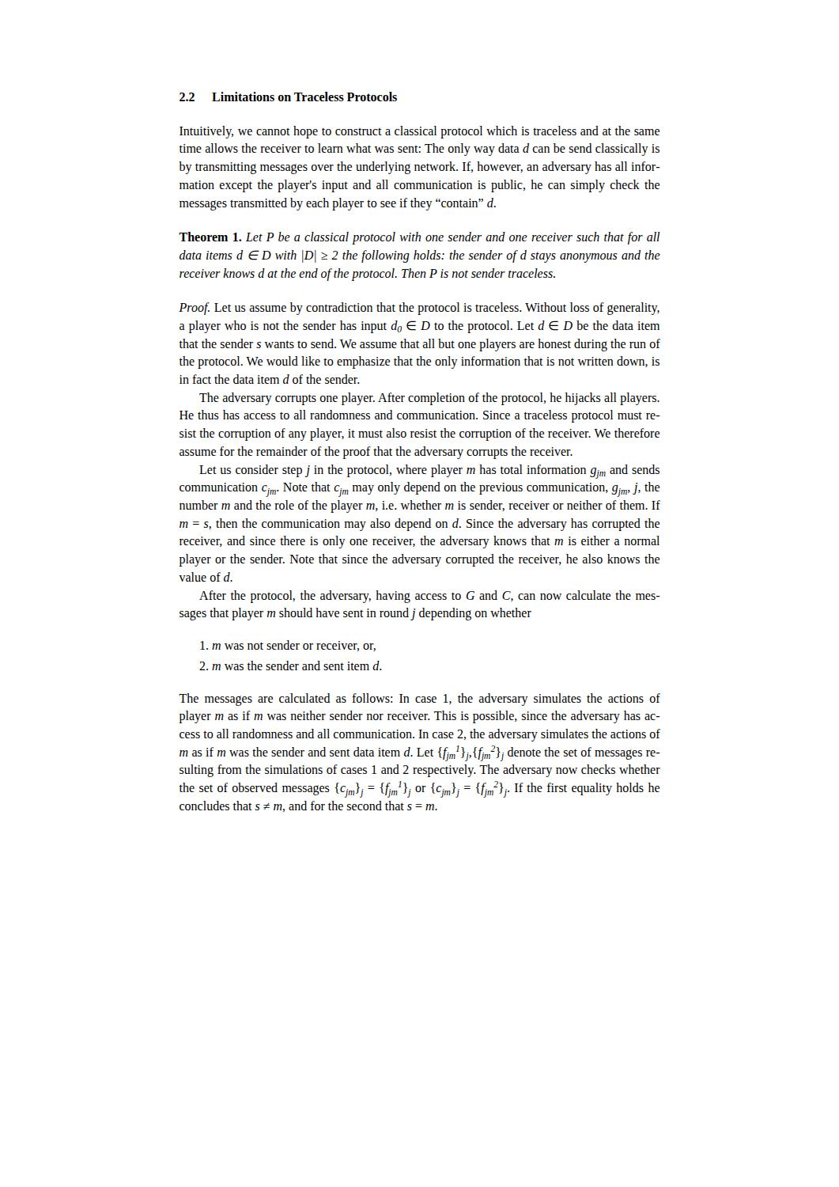2.2 Limitations on Traceless Protocols
Intuitively, we cannot hope to construct a classical protocol which is traceless and at the same time allows the receiver to learn what was sent: The only way data d can be send classically is by transmitting messages over the underlying network. If, however, an adversary has all information except the player's input and all communication is public, he can simply check the messages transmitted by each player to see if they “contain” d.
Theorem 1. Let P be a classical protocol with one sender and one receiver such that for all data items d ∈ D with |D| ≥ 2 the following holds: the sender of d stays anonymous and the receiver knows d at the end of the protocol. Then P is not sender traceless.
Proof. Let us assume by contradiction that the protocol is traceless. Without loss of generality, a player who is not the sender has input d0 ∈ D to the protocol. Let d ∈ D be the data item that the sender s wants to send. We assume that all but one players are honest during the run of the protocol. We would like to emphasize that the only information that is not written down, is in fact the data item d of the sender.
The adversary corrupts one player. After completion of the protocol, he hijacks all players. He thus has access to all randomness and communication. Since a traceless protocol must resist the corruption of any player, it must also resist the corruption of the receiver. We therefore assume for the remainder of the proof that the adversary corrupts the receiver.
Let us consider step j in the protocol, where player m has total information gjm and sends communication cjm. Note that cjm may only depend on the previous communication, gjm, j, the number m and the role of the player m, i.e. whether m is sender, receiver or neither of them. If m = s, then the communication may also depend on d. Since the adversary has corrupted the receiver, and since there is only one receiver, the adversary knows that m is either a normal player or the sender. Note that since the adversary corrupted the receiver, he also knows the value of d.
After the protocol, the adversary, having access to G and C, can now calculate the messages that player m should have sent in round j depending on whether
m was not sender or receiver, or,
m was the sender and sent item d.
The messages are calculated as follows: In case 1, the adversary simulates the actions of player m as if m was neither sender nor receiver. This is possible, since the adversary has access to all randomness and all communication. In case 2, the adversary simulates the actions of m as if m was the sender and sent data item d. Let {fjm1}j,{fjm2}j denote the set of messages resulting from the simulations of cases 1 and 2 respectively. The adversary now checks whether the set of observed messages {cjm}j = {fjm1}j or {cjm}j = {fjm2}j. If the first equality holds he concludes that s ≠ m, and for the second that s = m.